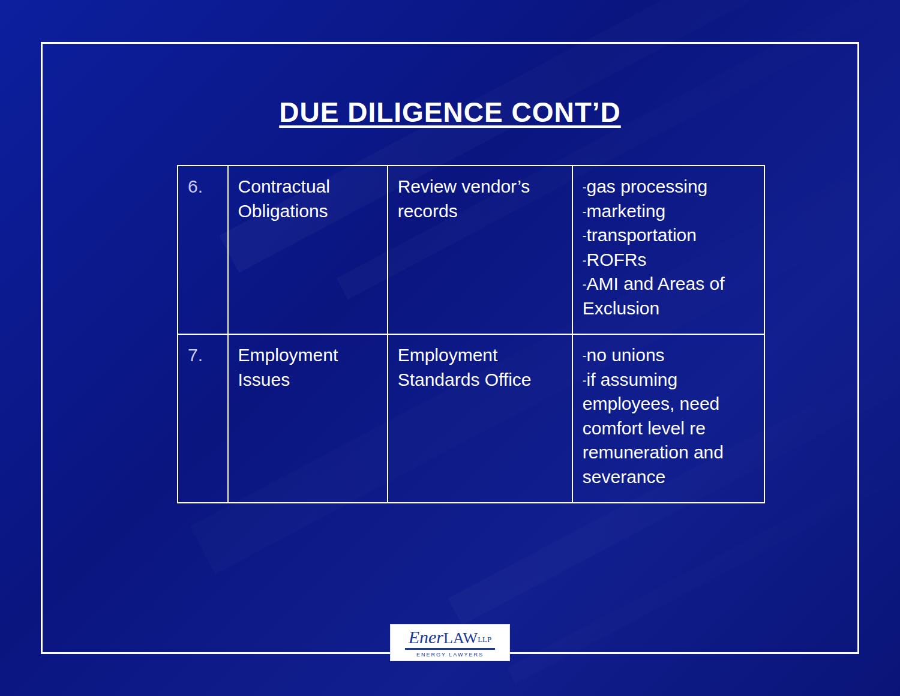DUE DILIGENCE CONT’D
| 6. | Contractual Obligations | Review vendor’s records | - gas processing - marketing - transportation - ROFRs - AMI and Areas of Exclusion |
| 7. | Employment Issues | Employment Standards Office | - no unions - if assuming employees, need comfort level re remuneration and severance |
Ener LAWLLP
ENERGY LAWYERS